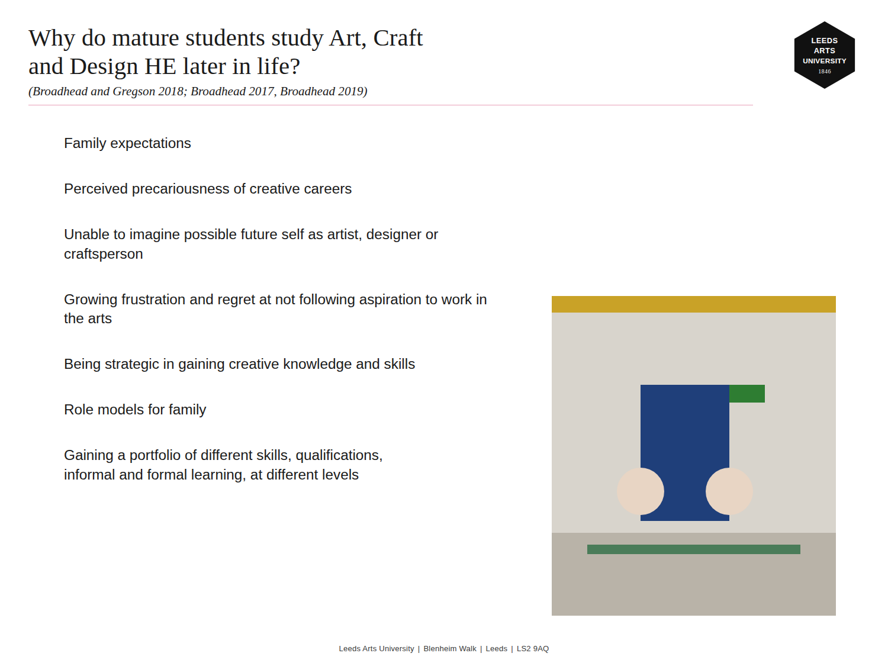LEEDS ARTS UNIVERSITY 1846
Why do mature students study Art, Craft
and Design HE later in life?
(Broadhead and Gregson 2018; Broadhead 2017, Broadhead 2019)
Family expectations
Perceived precariousness of creative careers
Unable to imagine possible future self as artist, designer or craftsperson
Growing frustration and regret at not following aspiration to work in the arts
Being strategic in gaining creative knowledge and skills
Role models for family
Gaining a portfolio of different skills, qualifications,
informal and formal learning, at different levels
Leeds Arts University|Blenheim Walk|Leeds|LS2 9AQ